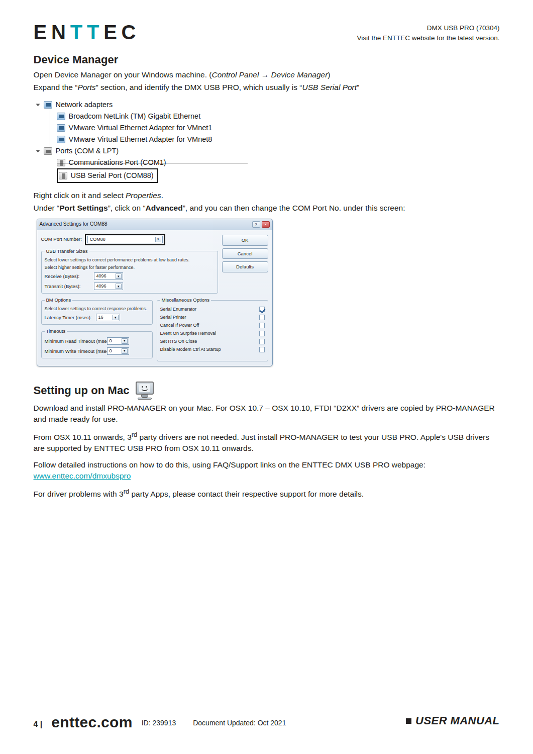ENTTEC
DMX USB PRO (70304)
Visit the ENTTEC website for the latest version.
Device Manager
Open Device Manager on your Windows machine. (Control Panel → Device Manager)
Expand the “Ports” section, and identify the DMX USB PRO, which usually is “USB Serial Port”
Network adapters
Broadcom NetLink (TM) Gigabit Ethernet
VMware Virtual Ethernet Adapter for VMnet1
VMware Virtual Ethernet Adapter for VMnet8
Ports (COM & LPT)
Communications Port (COM1)
USB Serial Port (COM88)
Right click on it and select Properties.
Under “Port Settings”, click on “Advanced”, and you can then change the COM Port No. under this screen:
Advanced Settings for COM88 ? ×
COM Port Number: COM88 ▾
USB Transfer Sizes
Select lower settings to correct performance problems at low baud rates.
Select higher settings for faster performance.
Receive (Bytes): 4096▾
Transmit (Bytes): 4096▾
OK Cancel Defaults
BM Options
Select lower settings to correct response problems.
Latency Timer (msec): 16▾
Timeouts
Minimum Read Timeout (msec): 0▾
Minimum Write Timeout (msec): 0▾
Miscellaneous Options
Serial Enumerator
Serial Printer
Cancel If Power Off
Event On Surprise Removal
Set RTS On Close
Disable Modem Ctrl At Startup
Setting up on Mac
Download and install PRO-MANAGER on your Mac. For OSX 10.7 – OSX 10.10, FTDI “D2XX” drivers are copied by PRO-MANAGER and made ready for use.
From OSX 10.11 onwards, 3rd party drivers are not needed. Just install PRO-MANAGER to test your USB PRO. Apple's USB drivers are supported by ENTTEC USB PRO from OSX 10.11 onwards.
Follow detailed instructions on how to do this, using FAQ/Support links on the ENTTEC DMX USB PRO webpage: www.enttec.com/dmxubspro
For driver problems with 3rd party Apps, please contact their respective support for more details.
4 | enttec.com ID: 239913 Document Updated: Oct 2021 USER MANUAL